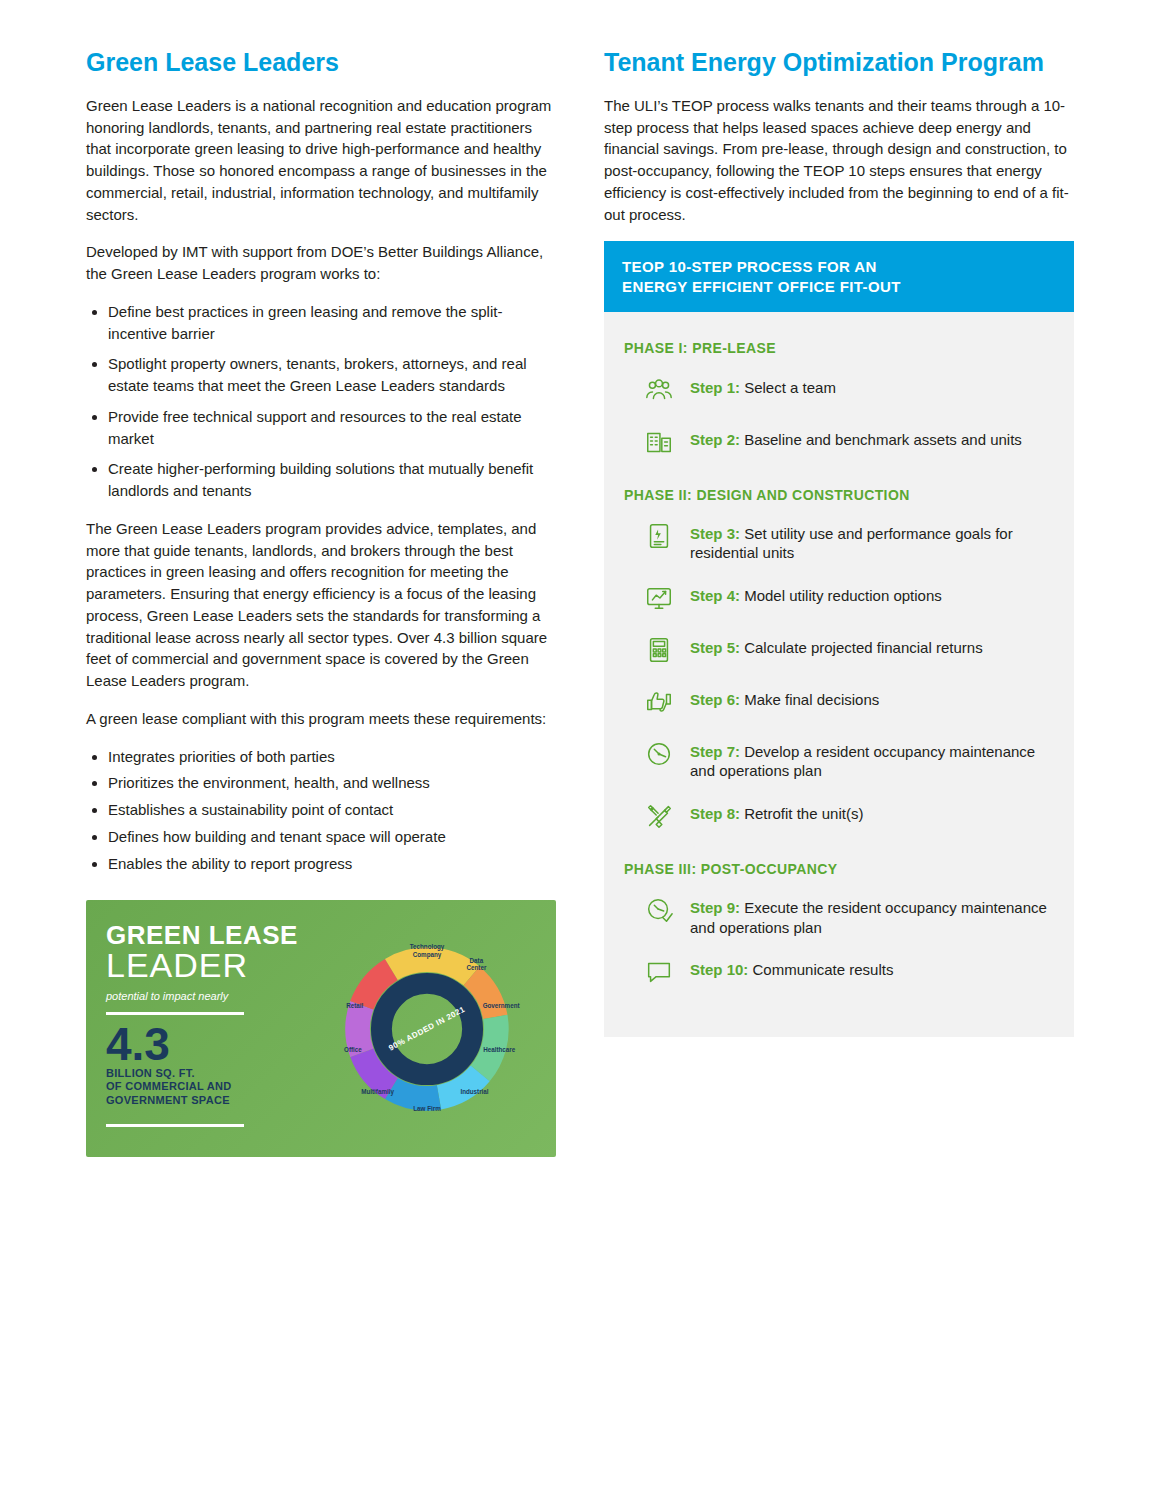Green Lease Leaders
Green Lease Leaders is a national recognition and education program honoring landlords, tenants, and partnering real estate practitioners that incorporate green leasing to drive high-performance and healthy buildings. Those so honored encompass a range of businesses in the commercial, retail, industrial, information technology, and multifamily sectors.
Developed by IMT with support from DOE’s Better Buildings Alliance, the Green Lease Leaders program works to:
Define best practices in green leasing and remove the split-incentive barrier
Spotlight property owners, tenants, brokers, attorneys, and real estate teams that meet the Green Lease Leaders standards
Provide free technical support and resources to the real estate market
Create higher-performing building solutions that mutually benefit landlords and tenants
The Green Lease Leaders program provides advice, templates, and more that guide tenants, landlords, and brokers through the best practices in green leasing and offers recognition for meeting the parameters. Ensuring that energy efficiency is a focus of the leasing process, Green Lease Leaders sets the standards for transforming a traditional lease across nearly all sector types. Over 4.3 billion square feet of commercial and government space is covered by the Green Lease Leaders program.
A green lease compliant with this program meets these requirements:
Integrates priorities of both parties
Prioritizes the environment, health, and wellness
Establishes a sustainability point of contact
Defines how building and tenant space will operate
Enables the ability to report progress
GREEN LEASELEADER
potential to impact nearly
4.3
BILLION SQ. FT.
OF COMMERCIAL AND
GOVERNMENT SPACE
Technology Company Data Center Government Healthcare Industrial Law Firm Multifamily Office Retail 90% ADDED IN 2021
Tenant Energy Optimization Program
The ULI’s TEOP process walks tenants and their teams through a 10-step process that helps leased spaces achieve deep energy and financial savings. From pre-lease, through design and construction, to post-occupancy, following the TEOP 10 steps ensures that energy efficiency is cost-effectively included from the beginning to end of a fit-out process.
TEOP 10-STEP PROCESS FOR AN
ENERGY EFFICIENT OFFICE FIT-OUT
Phase I: Pre-Lease
Step 1: Select a team
Step 2: Baseline and benchmark assets and units
Phase II: Design and Construction
Step 3: Set utility use and performance goals for residential units
Step 4: Model utility reduction options
Step 5: Calculate projected financial returns
Step 6: Make final decisions
Step 7: Develop a resident occupancy maintenance and operations plan
Step 8: Retrofit the unit(s)
Phase III: Post-Occupancy
Step 9: Execute the resident occupancy maintenance and operations plan
Step 10: Communicate results